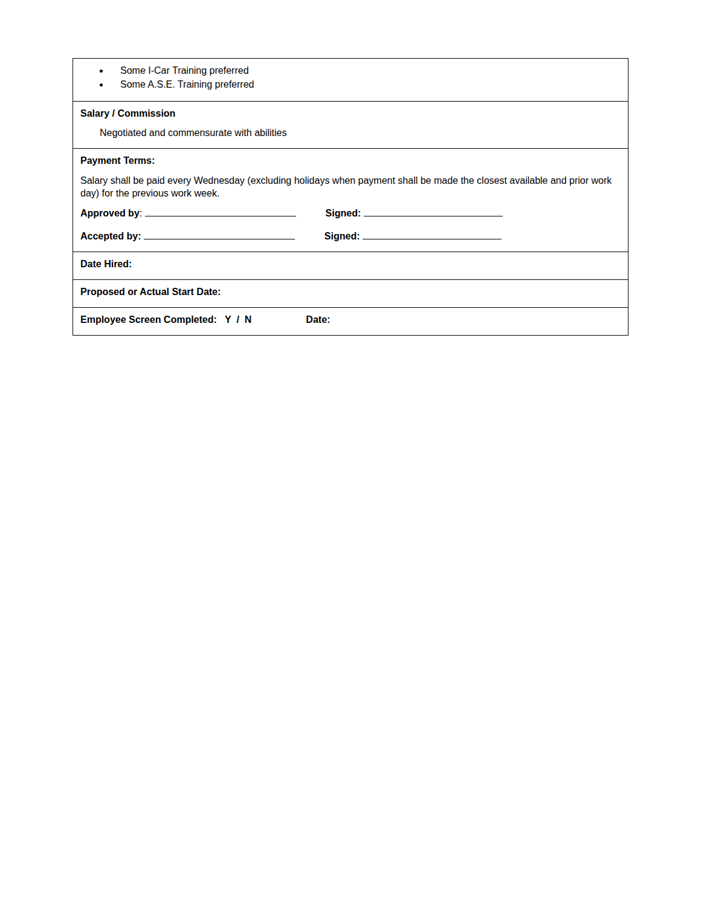| Some I-Car Training preferred Some A.S.E. Training preferred |
| Salary / Commission Negotiated and commensurate with abilities |
| Payment Terms: Salary shall be paid every Wednesday (excluding holidays when payment shall be made the closest available and prior work day) for the previous work week. Approved by : Signed: Accepted by: Signed: |
| Date Hired: |
| Proposed or Actual Start Date: |
| Employee Screen Completed: Y / N Date: |